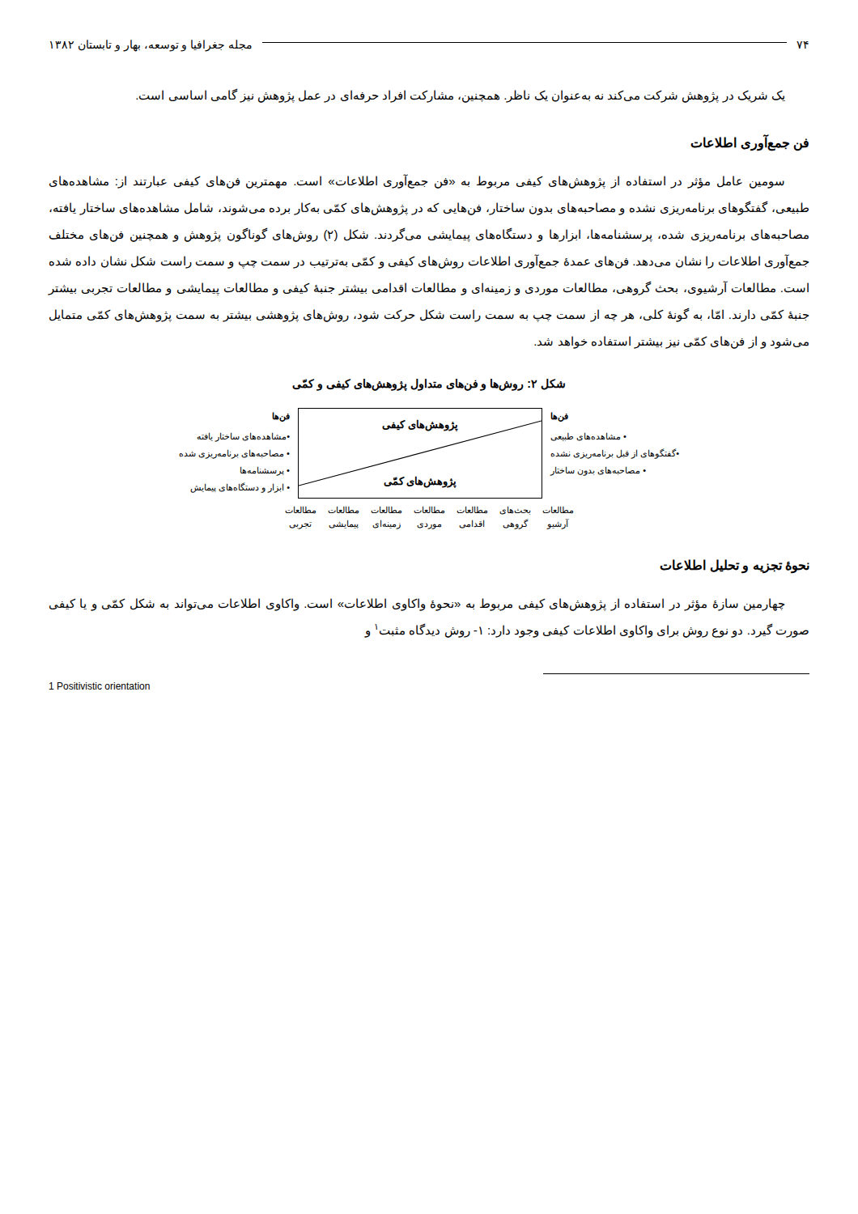۷۴ مجله جغرافیا و توسعه، بهار و تابستان ۱۳۸۲
یک شریک در پژوهش شرکت می‌کند نه به‌عنوان یک ناظر. همچنین، مشارکت افراد حرفه‌ای در عمل پژوهش نیز گامی اساسی است.
فن جمع‌آوری اطلاعات
سومین عامل مؤثر در استفاده از پژوهش‌های کیفی مربوط به «فن جمع‌آوری اطلاعات» است. مهمترین فن‌های کیفی عبارتند از: مشاهده‌های طبیعی، گفتگوهای برنامه‌ریزی نشده و مصاحبه‌های بدون ساختار، فن‌هایی که در پژوهش‌های کمّی به‌کار برده می‌شوند، شامل مشاهده‌های ساختار یافته، مصاحبه‌های برنامه‌ریزی شده، پرسشنامه‌ها، ابزارها و دستگاه‌های پیمایشی می‌گردند. شکل (۲) روش‌های گوناگون پژوهش و همچنین فن‌های مختلف جمع‌آوری اطلاعات را نشان می‌دهد. فن‌های عمدۀ جمع‌آوری اطلاعات روش‌های کیفی و کمّی به‌ترتیب در سمت چپ و سمت راست شکل نشان داده شده است. مطالعات آرشیوی، بحث گروهی، مطالعات موردی و زمینه‌ای و مطالعات اقدامی بیشتر جنبۀ کیفی و مطالعات پیمایشی و مطالعات تجربی بیشتر جنبۀ کمّی دارند. امّا، به گونۀ کلی، هر چه از سمت چپ به سمت راست شکل حرکت شود، روش‌های پژوهشی بیشتر به سمت پژوهش‌های کمّی متمایل می‌شود و از فن‌های کمّی نیز بیشتر استفاده خواهد شد.
شکل ۲: روش‌ها و فن‌های متداول پژوهش‌های کیفی و کمّی
فن‌ها
• مشاهده‌های طبیعی
•گفتگوهای از قبل برنامه‌ریزی نشده
• مصاحبه‌های بدون ساختار
پژوهش‌های کیفی
پژوهش‌های کمّی
فن‌ها
•مشاهده‌های ساختار یافته
• مصاحبه‌های برنامه‌ریزی شده
• پرسشنامه‌ها
• ابزار و دستگاه‌های پیمایش
مطالعات
آرشیو
بحث‌های
گروهی
مطالعات
اقدامی
مطالعات
موردی
مطالعات
زمینه‌ای
مطالعات
پیمایشی
مطالعات
تجربی
نحوۀ تجزیه و تحلیل اطلاعات
چهارمین سازۀ مؤثر در استفاده از پژوهش‌های کیفی مربوط به «نحوۀ واکاوی اطلاعات» است. واکاوی اطلاعات می‌تواند به شکل کمّی و یا کیفی صورت گیرد. دو نوع روش برای واکاوی اطلاعات کیفی وجود دارد: ۱- روش دیدگاه مثبت۱ و
1 Positivistic orientation